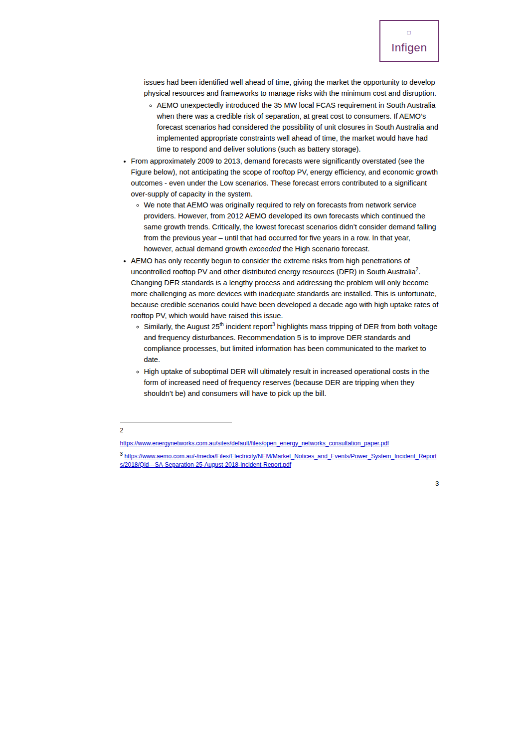□
Infigen
issues had been identified well ahead of time, giving the market the opportunity to develop physical resources and frameworks to manage risks with the minimum cost and disruption.
AEMO unexpectedly introduced the 35 MW local FCAS requirement in South Australia when there was a credible risk of separation, at great cost to consumers. If AEMO’s forecast scenarios had considered the possibility of unit closures in South Australia and implemented appropriate constraints well ahead of time, the market would have had time to respond and deliver solutions (such as battery storage).
From approximately 2009 to 2013, demand forecasts were significantly overstated (see the Figure below), not anticipating the scope of rooftop PV, energy efficiency, and economic growth outcomes - even under the Low scenarios. These forecast errors contributed to a significant over-supply of capacity in the system.
We note that AEMO was originally required to rely on forecasts from network service providers. However, from 2012 AEMO developed its own forecasts which continued the same growth trends. Critically, the lowest forecast scenarios didn’t consider demand falling from the previous year – until that had occurred for five years in a row. In that year, however, actual demand growth exceeded the High scenario forecast.
AEMO has only recently begun to consider the extreme risks from high penetrations of uncontrolled rooftop PV and other distributed energy resources (DER) in South Australia2. Changing DER standards is a lengthy process and addressing the problem will only become more challenging as more devices with inadequate standards are installed. This is unfortunate, because credible scenarios could have been developed a decade ago with high uptake rates of rooftop PV, which would have raised this issue.
Similarly, the August 25th incident report3 highlights mass tripping of DER from both voltage and frequency disturbances. Recommendation 5 is to improve DER standards and compliance processes, but limited information has been communicated to the market to date.
High uptake of suboptimal DER will ultimately result in increased operational costs in the form of increased need of frequency reserves (because DER are tripping when they shouldn’t be) and consumers will have to pick up the bill.
2
https://www.energynetworks.com.au/sites/default/files/open_energy_networks_consultation_paper.pdf
3 https://www.aemo.com.au/-/media/Files/Electricity/NEM/Market_Notices_and_Events/Power_System_Incident_Reports/2018/Qld---SA-Separation-25-August-2018-Incident-Report.pdf
3